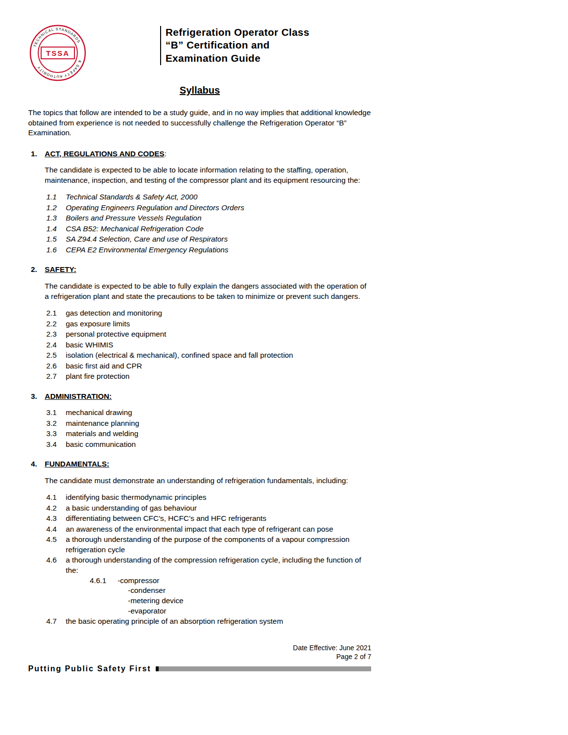TECHNICAL STANDARDS & SAFETY AUTHORITY TSSA
Refrigeration Operator Class
“B” Certification and
Examination Guide
Syllabus
The topics that follow are intended to be a study guide, and in no way implies that additional knowledge obtained from experience is not needed to successfully challenge the Refrigeration Operator “B” Examination.
ACT, REGULATIONS AND CODES:
The candidate is expected to be able to locate information relating to the staffing, operation, maintenance, inspection, and testing of the compressor plant and its equipment resourcing the:
1.1 Technical Standards & Safety Act, 2000
1.2 Operating Engineers Regulation and Directors Orders
1.3 Boilers and Pressure Vessels Regulation
1.4 CSA B52: Mechanical Refrigeration Code
1.5 SA Z94.4 Selection, Care and use of Respirators
1.6 CEPA E2 Environmental Emergency Regulations
SAFETY:
The candidate is expected to be able to fully explain the dangers associated with the operation of a refrigeration plant and state the precautions to be taken to minimize or prevent such dangers.
2.1gas detection and monitoring
2.2gas exposure limits
2.3personal protective equipment
2.4basic WHIMIS
2.5isolation (electrical & mechanical), confined space and fall protection
2.6basic first aid and CPR
2.7plant fire protection
ADMINISTRATION:
3.1mechanical drawing
3.2maintenance planning
3.3materials and welding
3.4basic communication
FUNDAMENTALS:
The candidate must demonstrate an understanding of refrigeration fundamentals, including:
4.1identifying basic thermodynamic principles
4.2a basic understanding of gas behaviour
4.3differentiating between CFC’s, HCFC’s and HFC refrigerants
4.4an awareness of the environmental impact that each type of refrigerant can pose
4.5a thorough understanding of the purpose of the components of a vapour compression refrigeration cycle
4.6a thorough understanding of the compression refrigeration cycle, including the function of the:
4.6.1 -compressor
-condenser
-metering device
-evaporator
4.7the basic operating principle of an absorption refrigeration system
Date Effective: June 2021
Page 2 of 7
Putting Public Safety First